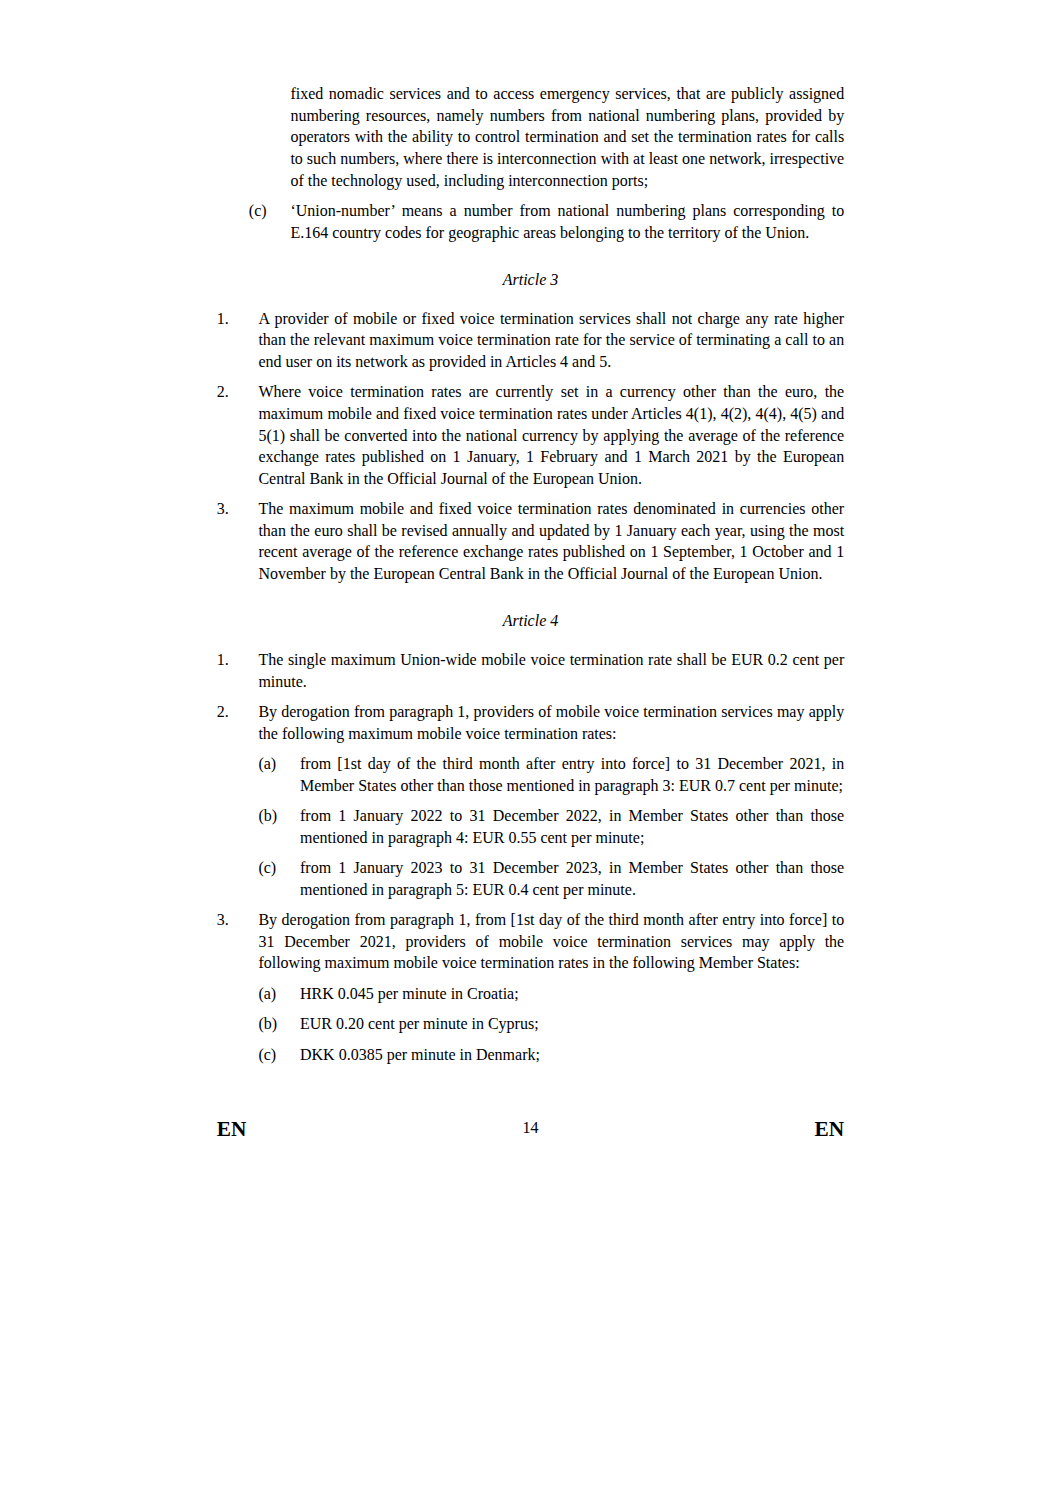fixed nomadic services and to access emergency services, that are publicly assigned numbering resources, namely numbers from national numbering plans, provided by operators with the ability to control termination and set the termination rates for calls to such numbers, where there is interconnection with at least one network, irrespective of the technology used, including interconnection ports;
(c)
‘Union-number’ means a number from national numbering plans corresponding to E.164 country codes for geographic areas belonging to the territory of the Union.
Article 3
1.
A provider of mobile or fixed voice termination services shall not charge any rate higher than the relevant maximum voice termination rate for the service of terminating a call to an end user on its network as provided in Articles 4 and 5.
2.
Where voice termination rates are currently set in a currency other than the euro, the maximum mobile and fixed voice termination rates under Articles 4(1), 4(2), 4(4), 4(5) and 5(1) shall be converted into the national currency by applying the average of the reference exchange rates published on 1 January, 1 February and 1 March 2021 by the European Central Bank in the Official Journal of the European Union.
3.
The maximum mobile and fixed voice termination rates denominated in currencies other than the euro shall be revised annually and updated by 1 January each year, using the most recent average of the reference exchange rates published on 1 September, 1 October and 1 November by the European Central Bank in the Official Journal of the European Union.
Article 4
1.
The single maximum Union-wide mobile voice termination rate shall be EUR 0.2 cent per minute.
2.
By derogation from paragraph 1, providers of mobile voice termination services may apply the following maximum mobile voice termination rates:
(a)
from [1st day of the third month after entry into force] to 31 December 2021, in Member States other than those mentioned in paragraph 3: EUR 0.7 cent per minute;
(b)
from 1 January 2022 to 31 December 2022, in Member States other than those mentioned in paragraph 4: EUR 0.55 cent per minute;
(c)
from 1 January 2023 to 31 December 2023, in Member States other than those mentioned in paragraph 5: EUR 0.4 cent per minute.
3.
By derogation from paragraph 1, from [1st day of the third month after entry into force] to 31 December 2021, providers of mobile voice termination services may apply the following maximum mobile voice termination rates in the following Member States:
(a)
HRK 0.045 per minute in Croatia;
(b)
EUR 0.20 cent per minute in Cyprus;
(c)
DKK 0.0385 per minute in Denmark;
EN
14
EN